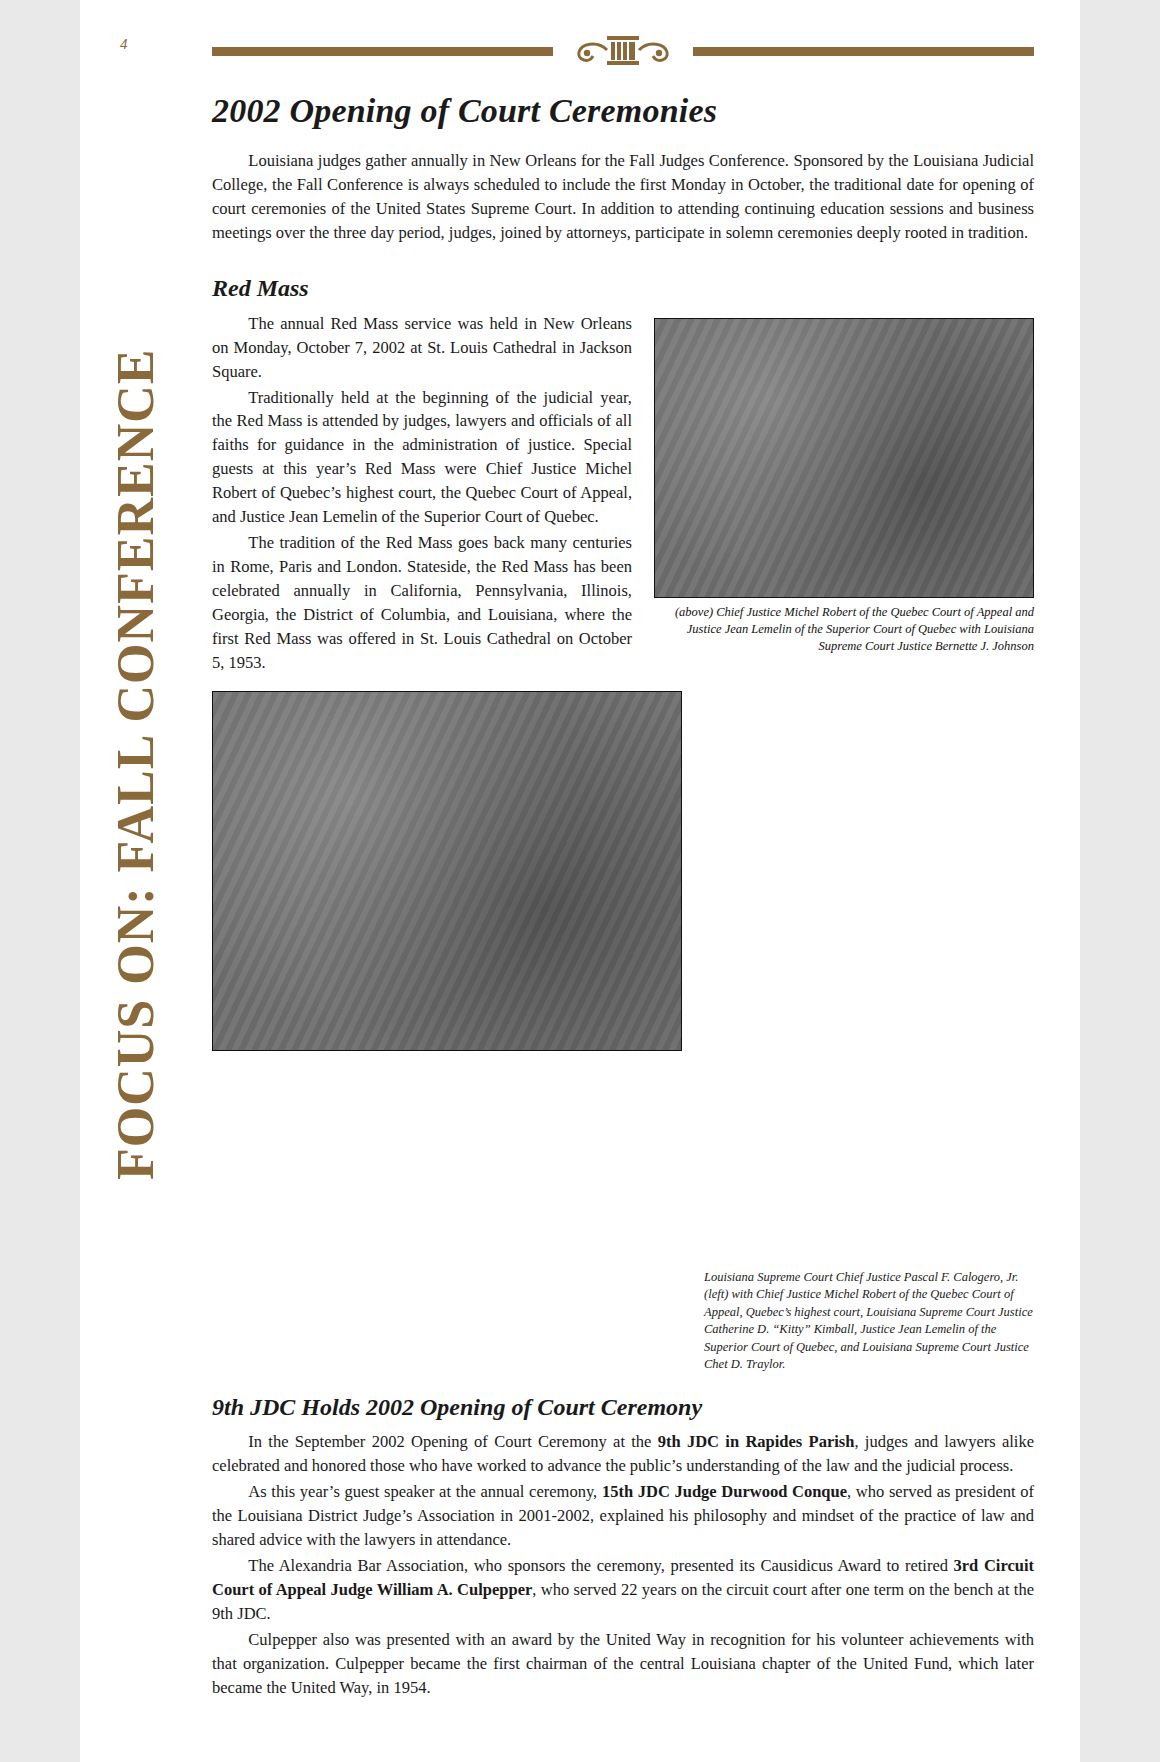4
FOCUS ON: FALL CONFERENCE
2002 Opening of Court Ceremonies
Louisiana judges gather annually in New Orleans for the Fall Judges Conference. Sponsored by the Louisiana Judicial College, the Fall Conference is always scheduled to include the first Monday in October, the traditional date for opening of court ceremonies of the United States Supreme Court. In addition to attending continuing education sessions and business meetings over the three day period, judges, joined by attorneys, participate in solemn ceremonies deeply rooted in tradition.
Red Mass
(above) Chief Justice Michel Robert of the Quebec Court of Appeal and Justice Jean Lemelin of the Superior Court of Quebec with Louisiana Supreme Court Justice Bernette J. Johnson
The annual Red Mass service was held in New Orleans on Monday, October 7, 2002 at St. Louis Cathedral in Jackson Square.
Traditionally held at the beginning of the judicial year, the Red Mass is attended by judges, lawyers and officials of all faiths for guidance in the administration of justice. Special guests at this year’s Red Mass were Chief Justice Michel Robert of Quebec’s highest court, the Quebec Court of Appeal, and Justice Jean Lemelin of the Superior Court of Quebec.
The tradition of the Red Mass goes back many centuries in Rome, Paris and London. Stateside, the Red Mass has been celebrated annually in California, Pennsylvania, Illinois, Georgia, the District of Columbia, and Louisiana, where the first Red Mass was offered in St. Louis Cathedral on October 5, 1953.
Louisiana Supreme Court Chief Justice Pascal F. Calogero, Jr. (left) with Chief Justice Michel Robert of the Quebec Court of Appeal, Quebec’s highest court, Louisiana Supreme Court Justice Catherine D. “Kitty” Kimball, Justice Jean Lemelin of the Superior Court of Quebec, and Louisiana Supreme Court Justice Chet D. Traylor.
9th JDC Holds 2002 Opening of Court Ceremony
In the September 2002 Opening of Court Ceremony at the 9th JDC in Rapides Parish, judges and lawyers alike celebrated and honored those who have worked to advance the public’s understanding of the law and the judicial process.
As this year’s guest speaker at the annual ceremony, 15th JDC Judge Durwood Conque, who served as president of the Louisiana District Judge’s Association in 2001-2002, explained his philosophy and mindset of the practice of law and shared advice with the lawyers in attendance.
The Alexandria Bar Association, who sponsors the ceremony, presented its Causidicus Award to retired 3rd Circuit Court of Appeal Judge William A. Culpepper, who served 22 years on the circuit court after one term on the bench at the 9th JDC.
Culpepper also was presented with an award by the United Way in recognition for his volunteer achievements with that organization. Culpepper became the first chairman of the central Louisiana chapter of the United Fund, which later became the United Way, in 1954.